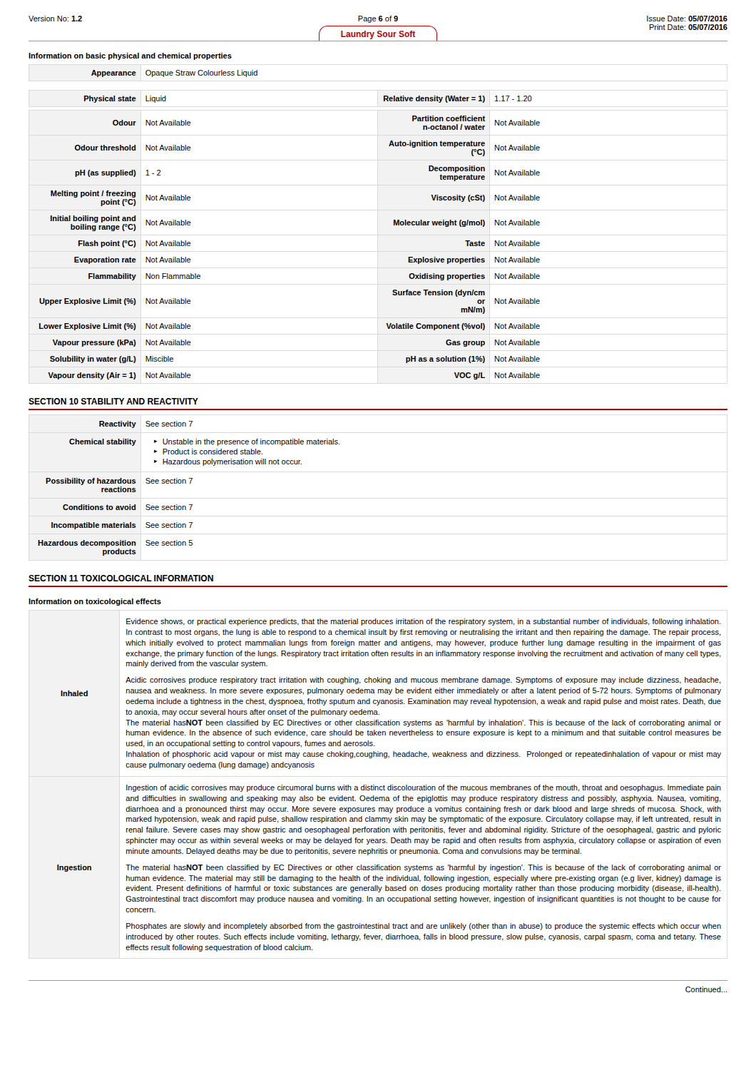Version No: 1.2
Page 6 of 9
Laundry Sour Soft
Issue Date: 05/07/2016
Print Date: 05/07/2016
Information on basic physical and chemical properties
| Appearance | Opaque Straw Colourless Liquid |
| Physical state | Liquid | Relative density (Water = 1) | 1.17 - 1.20 |
| Odour | Not Available | Partition coefficient n-octanol / water | Not Available |
| Odour threshold | Not Available | Auto-ignition temperature (°C) | Not Available |
| pH (as supplied) | 1 - 2 | Decomposition temperature | Not Available |
| Melting point / freezing point (°C) | Not Available | Viscosity (cSt) | Not Available |
| Initial boiling point and boiling range (°C) | Not Available | Molecular weight (g/mol) | Not Available |
| Flash point (°C) | Not Available | Taste | Not Available |
| Evaporation rate | Not Available | Explosive properties | Not Available |
| Flammability | Non Flammable | Oxidising properties | Not Available |
| Upper Explosive Limit (%) | Not Available | Surface Tension (dyn/cm or mN/m) | Not Available |
| Lower Explosive Limit (%) | Not Available | Volatile Component (%vol) | Not Available |
| Vapour pressure (kPa) | Not Available | Gas group | Not Available |
| Solubility in water (g/L) | Miscible | pH as a solution (1%) | Not Available |
| Vapour density (Air = 1) | Not Available | VOC g/L | Not Available |
SECTION 10 STABILITY AND REACTIVITY
| Reactivity | See section 7 |
| Chemical stability | Unstable in the presence of incompatible materials. Product is considered stable. Hazardous polymerisation will not occur. |
| Possibility of hazardous reactions | See section 7 |
| Conditions to avoid | See section 7 |
| Incompatible materials | See section 7 |
| Hazardous decomposition products | See section 5 |
SECTION 11 TOXICOLOGICAL INFORMATION
Information on toxicological effects
| Inhaled | Evidence shows, or practical experience predicts, that the material produces irritation of the respiratory system, in a substantial number of individuals, following inhalation. In contrast to most organs, the lung is able to respond to a chemical insult by first removing or neutralising the irritant and then repairing the damage. The repair process, which initially evolved to protect mammalian lungs from foreign matter and antigens, may however, produce further lung damage resulting in the impairment of gas exchange, the primary function of the lungs. Respiratory tract irritation often results in an inflammatory response involving the recruitment and activation of many cell types, mainly derived from the vascular system. Acidic corrosives produce respiratory tract irritation with coughing, choking and mucous membrane damage. Symptoms of exposure may include dizziness, headache, nausea and weakness. In more severe exposures, pulmonary oedema may be evident either immediately or after a latent period of 5-72 hours. Symptoms of pulmonary oedema include a tightness in the chest, dyspnoea, frothy sputum and cyanosis. Examination may reveal hypotension, a weak and rapid pulse and moist rates. Death, due to anoxia, may occur several hours after onset of the pulmonary oedema. The material has NOT been classified by EC Directives or other classification systems as 'harmful by inhalation'. This is because of the lack of corroborating animal or human evidence. In the absence of such evidence, care should be taken nevertheless to ensure exposure is kept to a minimum and that suitable control measures be used, in an occupational setting to control vapours, fumes and aerosols. Inhalation of phosphoric acid vapour or mist may cause choking,coughing, headache, weakness and dizziness. Prolonged or repeatedinhalation of vapour or mist may cause pulmonary oedema (lung damage) andcyanosis |
| Ingestion | Ingestion of acidic corrosives may produce circumoral burns with a distinct discolouration of the mucous membranes of the mouth, throat and oesophagus. Immediate pain and difficulties in swallowing and speaking may also be evident. Oedema of the epiglottis may produce respiratory distress and possibly, asphyxia. Nausea, vomiting, diarrhoea and a pronounced thirst may occur. More severe exposures may produce a vomitus containing fresh or dark blood and large shreds of mucosa. Shock, with marked hypotension, weak and rapid pulse, shallow respiration and clammy skin may be symptomatic of the exposure. Circulatory collapse may, if left untreated, result in renal failure. Severe cases may show gastric and oesophageal perforation with peritonitis, fever and abdominal rigidity. Stricture of the oesophageal, gastric and pyloric sphincter may occur as within several weeks or may be delayed for years. Death may be rapid and often results from asphyxia, circulatory collapse or aspiration of even minute amounts. Delayed deaths may be due to peritonitis, severe nephritis or pneumonia. Coma and convulsions may be terminal. The material has NOT been classified by EC Directives or other classification systems as 'harmful by ingestion'. This is because of the lack of corroborating animal or human evidence. The material may still be damaging to the health of the individual, following ingestion, especially where pre-existing organ (e.g liver, kidney) damage is evident. Present definitions of harmful or toxic substances are generally based on doses producing mortality rather than those producing morbidity (disease, ill-health). Gastrointestinal tract discomfort may produce nausea and vomiting. In an occupational setting however, ingestion of insignificant quantities is not thought to be cause for concern. Phosphates are slowly and incompletely absorbed from the gastrointestinal tract and are unlikely (other than in abuse) to produce the systemic effects which occur when introduced by other routes. Such effects include vomiting, lethargy, fever, diarrhoea, falls in blood pressure, slow pulse, cyanosis, carpal spasm, coma and tetany. These effects result following sequestration of blood calcium. |
Continued...